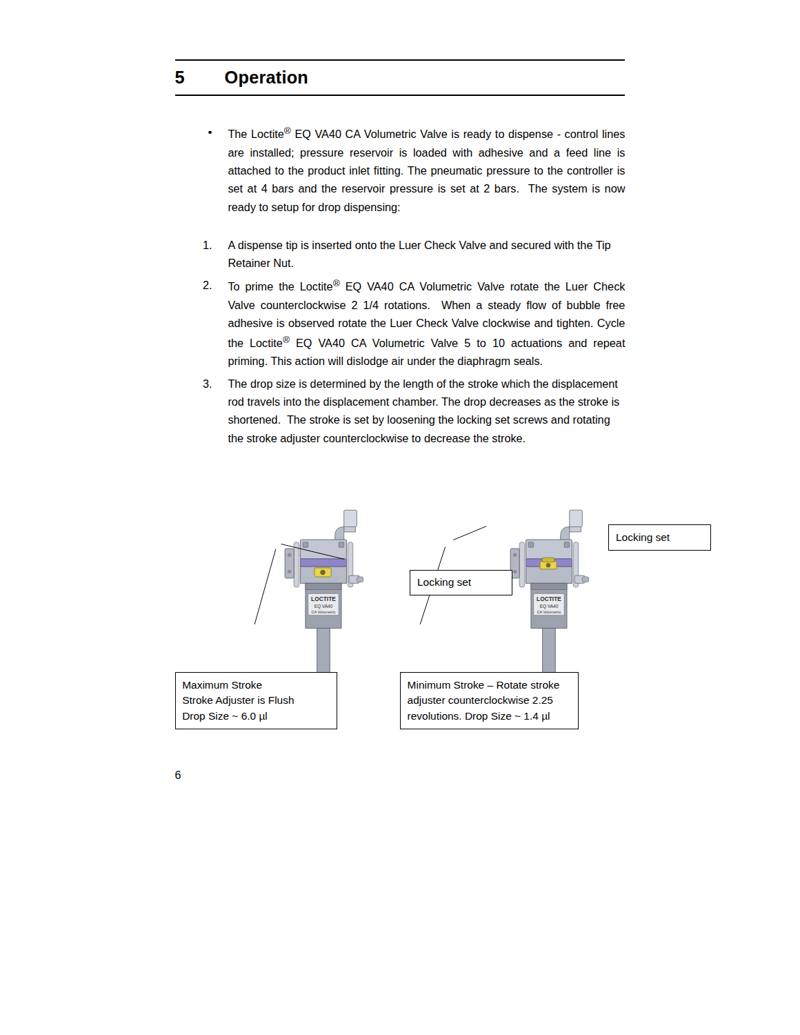5 Operation
The Loctite® EQ VA40 CA Volumetric Valve is ready to dispense - control lines are installed; pressure reservoir is loaded with adhesive and a feed line is attached to the product inlet fitting. The pneumatic pressure to the controller is set at 4 bars and the reservoir pressure is set at 2 bars. The system is now ready to setup for drop dispensing:
A dispense tip is inserted onto the Luer Check Valve and secured with the Tip Retainer Nut.
To prime the Loctite® EQ VA40 CA Volumetric Valve rotate the Luer Check Valve counterclockwise 2 1/4 rotations. When a steady flow of bubble free adhesive is observed rotate the Luer Check Valve clockwise and tighten. Cycle the Loctite® EQ VA40 CA Volumetric Valve 5 to 10 actuations and repeat priming. This action will dislodge air under the diaphragm seals.
The drop size is determined by the length of the stroke which the displacement rod travels into the displacement chamber. The drop decreases as the stroke is shortened. The stroke is set by loosening the locking set screws and rotating the stroke adjuster counterclockwise to decrease the stroke.
LOCTITE EQ VA40 CA Volumetric
LOCTITE EQ VA40 CA Volumetric
Locking set
Locking set
Maximum Stroke
Stroke Adjuster is Flush
Drop Size ~ 6.0 µl
Minimum Stroke – Rotate stroke adjuster counterclockwise 2.25 revolutions. Drop Size ~ 1.4 µl
6